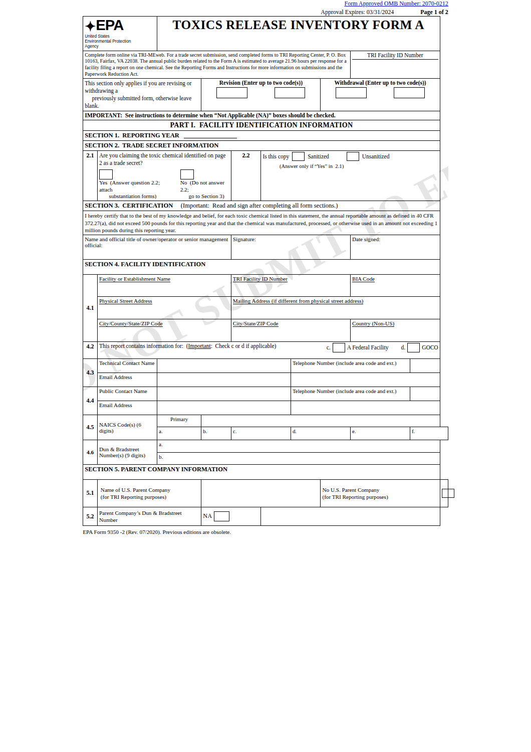Form Approved OMB Number: 2070-0212
Approval Expires: 03/31/2024 Page 1 of 2
| ✦ EPA United States Environmental Protection Agency | TOXICS RELEASE INVENTORY FORM A |
| Complete form online via TRI-MEweb. For a trade secret submission, send completed forms to TRI Reporting Center, P. O. Box 10163, Fairfax, VA 22038. The annual public burden related to the Form A is estimated to average 21.96 hours per response for a facility filing a report on one chemical. See the Reporting Forms and Instructions for more information on submissions and the Paperwork Reduction Act. | TRI Facility ID Number |
| This section only applies if you are revising or withdrawing a previously submitted form, otherwise leave blank. | Revision (Enter up to two code(s)) | Withdrawal (Enter up to two code(s)) |
| IMPORTANT: See instructions to determine when “Not Applicable (NA)” boxes should be checked. |
| PART I. FACILITY IDENTIFICATION INFORMATION |
| SECTION 1. REPORTING YEAR |
| SECTION 2. TRADE SECRET INFORMATION |
| 2.1 | Are you claiming the toxic chemical identified on page 2 as a trade secret? Yes (Answer question 2.2; attach substantiation forms) No (Do not answer 2.2; go to Section 3) | 2.2 | Is this copy Sanitized Unsanitized (Answer only if “Yes” in 2.1) |
| SECTION 3. CERTIFICATION (Important: Read and sign after completing all form sections.) |
| I hereby certify that to the best of my knowledge and belief, for each toxic chemical listed in this statement, the annual reportable amount as defined in 40 CFR 372.27(a), did not exceed 500 pounds for this reporting year and that the chemical was manufactured, processed, or otherwise used in an amount not exceeding 1 million pounds during this reporting year. |
| Name and official title of owner/operator or senior management official: | Signature: | Date signed: |
| SECTION 4. FACILITY IDENTIFICATION |
| 4.1 | Facility or Establishment Name | TRI Facility ID Number | BIA Code |
| Physical Street Address | Mailing Address (if different from physical street address) |
| City/County/State/ZIP Code | City/State/ZIP Code | Country (Non-US) |
| 4.2 | c. A Federal Facility d. GOCO This report contains information for: ( Important : Check c or d if applicable) |
| 4.3 | Technical Contact Name | | Telephone Number (include area code and ext.) | |
| Email Address | | |
| 4.4 | Public Contact Name | | Telephone Number (include area code and ext.) | |
| Email Address | | |
| 4.5 | NAICS Code(s) (6 digits) | Primary | |
| a. | b. | c. | d. | e. | f. |
| 4.6 | Dun & Bradstreet Number(s) (9 digits) | a. |
| b. |
| SECTION 5. PARENT COMPANY INFORMATION |
| 5.1 | Name of U.S. Parent Company (for TRI Reporting purposes) | | No U.S. Parent Company (for TRI Reporting purposes) | |
| 5.2 | Parent Company’s Dun & Bradstreet Number | NA | |
EPA Form 9350 -2 (Rev. 07/2020). Previous editions are obsolete.
DO NOT SUBMIT TO EPA